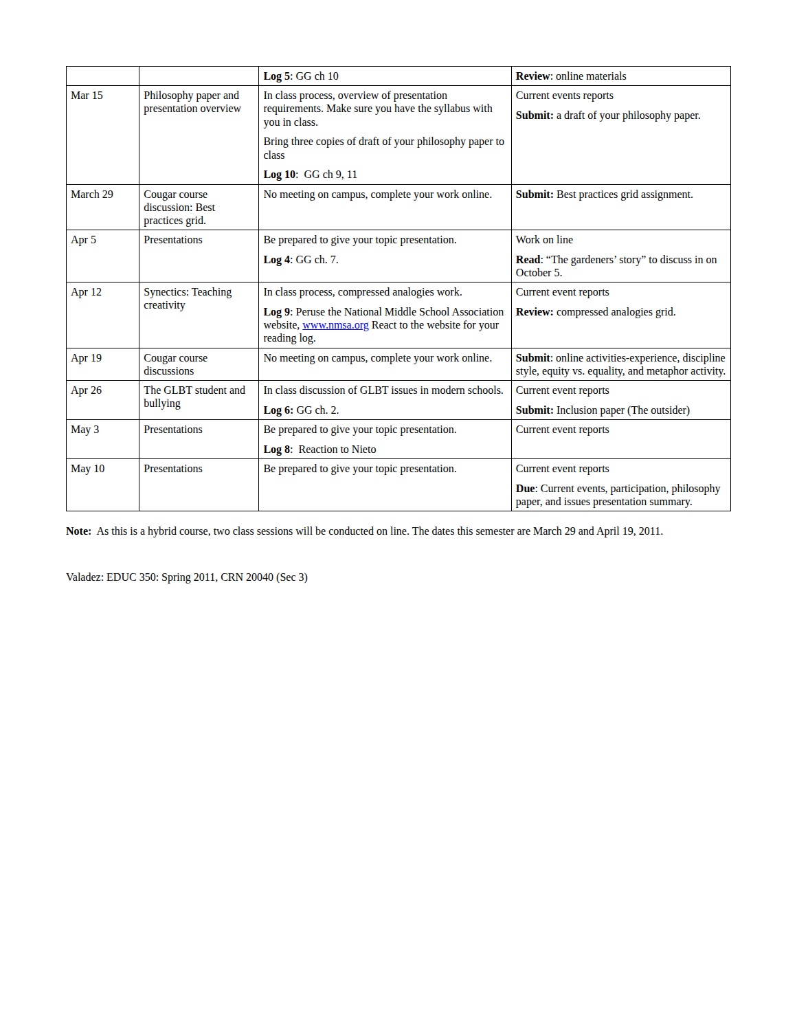| | | Log 5 : GG ch 10 | Review : online materials |
| Mar 15 | Philosophy paper and presentation overview | In class process, overview of presentation requirements. Make sure you have the syllabus with you in class. Bring three copies of draft of your philosophy paper to class Log 10 : GG ch 9, 11 | Current events reports Submit: a draft of your philosophy paper. |
| March 29 | Cougar course discussion: Best practices grid. | No meeting on campus, complete your work online. | Submit: Best practices grid assignment. |
| Apr 5 | Presentations | Be prepared to give your topic presentation. Log 4 : GG ch. 7. | Work on line Read : “The gardeners’ story” to discuss in on October 5. |
| Apr 12 | Synectics: Teaching creativity | In class process, compressed analogies work. Log 9 : Peruse the National Middle School Association website, www.nmsa.org React to the website for your reading log. | Current event reports Review: compressed analogies grid. |
| Apr 19 | Cougar course discussions | No meeting on campus, complete your work online. | Submit : online activities-experience, discipline style, equity vs. equality, and metaphor activity. |
| Apr 26 | The GLBT student and bullying | In class discussion of GLBT issues in modern schools. Log 6: GG ch. 2. | Current event reports Submit: Inclusion paper (The outsider) |
| May 3 | Presentations | Be prepared to give your topic presentation. Log 8 : Reaction to Nieto | Current event reports |
| May 10 | Presentations | Be prepared to give your topic presentation. | Current event reports Due : Current events, participation, philosophy paper, and issues presentation summary. |
Note: As this is a hybrid course, two class sessions will be conducted on line. The dates this semester are March 29 and April 19, 2011.
Valadez: EDUC 350: Spring 2011, CRN 20040 (Sec 3)